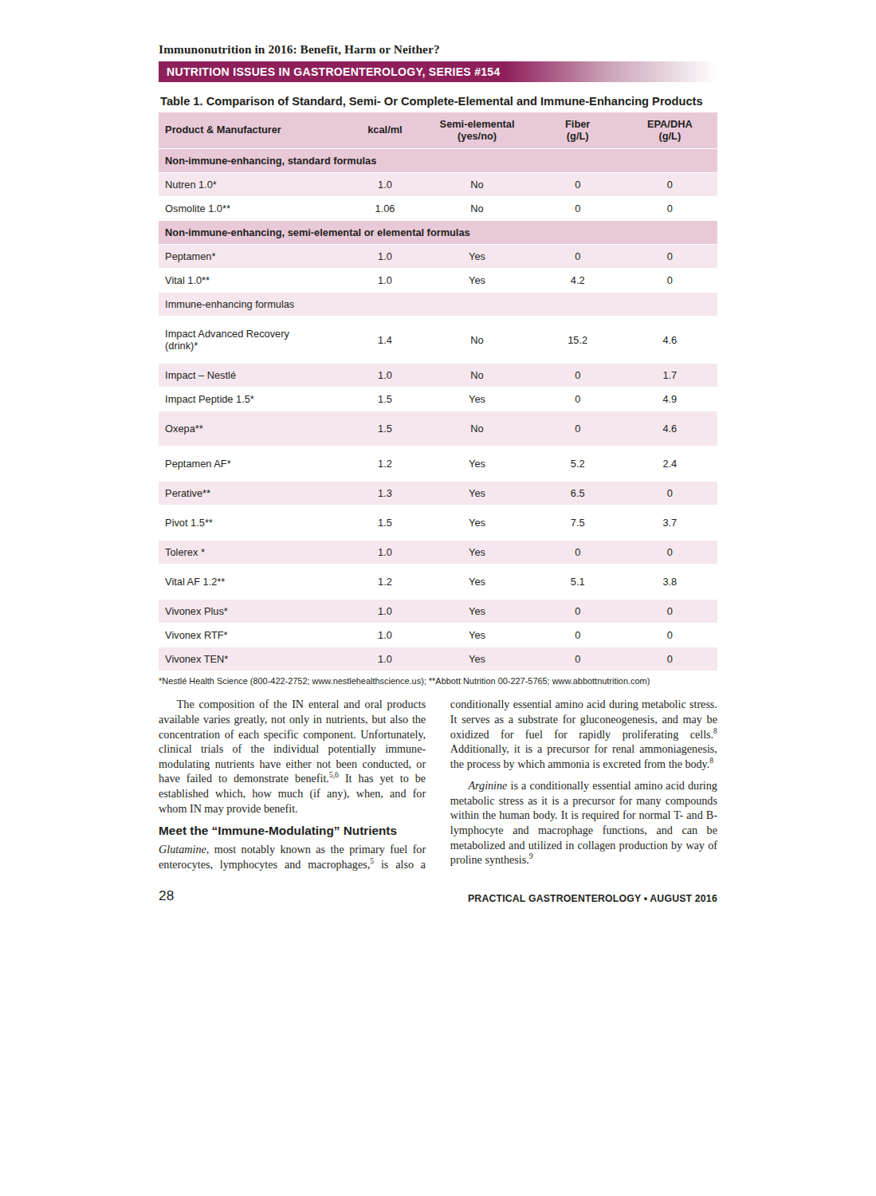Immunonutrition in 2016: Benefit, Harm or Neither?
NUTRITION ISSUES IN GASTROENTEROLOGY, SERIES #154
Table 1. Comparison of Standard, Semi- Or Complete-Elemental and Immune-Enhancing Products
| Product & Manufacturer | kcal/ml | Semi-elemental (yes/no) | Fiber (g/L) | EPA/DHA (g/L) |
| --- | --- | --- | --- | --- |
| Non-immune-enhancing, standard formulas |
| Nutren 1.0* | 1.0 | No | 0 | 0 |
| Osmolite 1.0** | 1.06 | No | 0 | 0 |
| Non-immune-enhancing, semi-elemental or elemental formulas |
| Peptamen* | 1.0 | Yes | 0 | 0 |
| Vital 1.0** | 1.0 | Yes | 4.2 | 0 |
| Immune-enhancing formulas |
| Impact Advanced Recovery (drink)* | 1.4 | No | 15.2 | 4.6 |
| Impact – Nestlé | 1.0 | No | 0 | 1.7 |
| Impact Peptide 1.5* | 1.5 | Yes | 0 | 4.9 |
| Oxepa** | 1.5 | No | 0 | 4.6 |
| Peptamen AF* | 1.2 | Yes | 5.2 | 2.4 |
| Perative** | 1.3 | Yes | 6.5 | 0 |
| Pivot 1.5** | 1.5 | Yes | 7.5 | 3.7 |
| Tolerex * | 1.0 | Yes | 0 | 0 |
| Vital AF 1.2** | 1.2 | Yes | 5.1 | 3.8 |
| Vivonex Plus* | 1.0 | Yes | 0 | 0 |
| Vivonex RTF* | 1.0 | Yes | 0 | 0 |
| Vivonex TEN* | 1.0 | Yes | 0 | 0 |
*Nestlé Health Science (800-422-2752; www.nestlehealthscience.us); **Abbott Nutrition 00-227-5765; www.abbottnutrition.com)
The composition of the IN enteral and oral products available varies greatly, not only in nutrients, but also the concentration of each specific component. Unfortunately, clinical trials of the individual potentially immune-modulating nutrients have either not been conducted, or have failed to demonstrate benefit.5,6 It has yet to be established which, how much (if any), when, and for whom IN may provide benefit.
Meet the “Immune-Modulating” Nutrients
Glutamine, most notably known as the primary fuel for enterocytes, lymphocytes and macrophages,5 is also a conditionally essential amino acid during metabolic stress. It serves as a substrate for gluconeogenesis, and may be oxidized for fuel for rapidly proliferating cells.8 Additionally, it is a precursor for renal ammoniagenesis, the process by which ammonia is excreted from the body.8
Arginine is a conditionally essential amino acid during metabolic stress as it is a precursor for many compounds within the human body. It is required for normal T- and B-lymphocyte and macrophage functions, and can be metabolized and utilized in collagen production by way of proline synthesis.9
28
PRACTICAL GASTROENTEROLOGY • AUGUST 2016